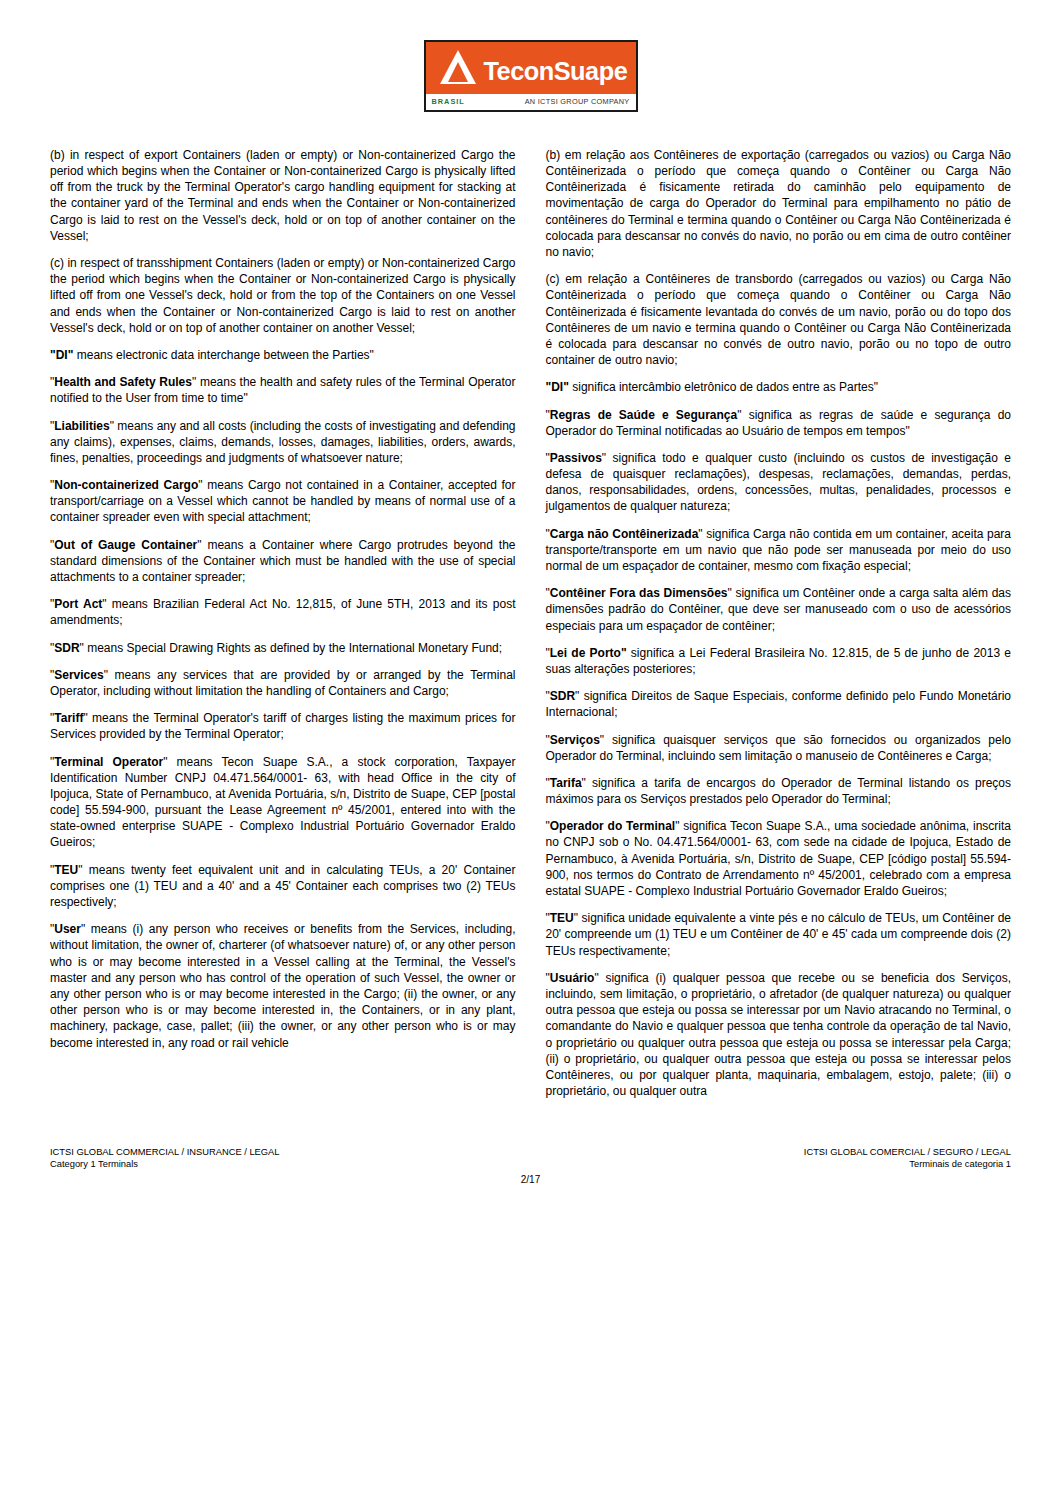TeconSuape
BRASIL AN ICTSI GROUP COMPANY
(b) in respect of export Containers (laden or empty) or Non-containerized Cargo the period which begins when the Container or Non-containerized Cargo is physically lifted off from the truck by the Terminal Operator's cargo handling equipment for stacking at the container yard of the Terminal and ends when the Container or Non-containerized Cargo is laid to rest on the Vessel's deck, hold or on top of another container on the Vessel;
(c) in respect of transshipment Containers (laden or empty) or Non-containerized Cargo the period which begins when the Container or Non-containerized Cargo is physically lifted off from one Vessel's deck, hold or from the top of the Containers on one Vessel and ends when the Container or Non-containerized Cargo is laid to rest on another Vessel's deck, hold or on top of another container on another Vessel;
"DI" means electronic data interchange between the Parties"
"Health and Safety Rules" means the health and safety rules of the Terminal Operator notified to the User from time to time"
"Liabilities" means any and all costs (including the costs of investigating and defending any claims), expenses, claims, demands, losses, damages, liabilities, orders, awards, fines, penalties, proceedings and judgments of whatsoever nature;
"Non-containerized Cargo" means Cargo not contained in a Container, accepted for transport/carriage on a Vessel which cannot be handled by means of normal use of a container spreader even with special attachment;
"Out of Gauge Container" means a Container where Cargo protrudes beyond the standard dimensions of the Container which must be handled with the use of special attachments to a container spreader;
"Port Act" means Brazilian Federal Act No. 12,815, of June 5TH, 2013 and its post amendments;
"SDR" means Special Drawing Rights as defined by the International Monetary Fund;
"Services" means any services that are provided by or arranged by the Terminal Operator, including without limitation the handling of Containers and Cargo;
"Tariff" means the Terminal Operator's tariff of charges listing the maximum prices for Services provided by the Terminal Operator;
"Terminal Operator" means Tecon Suape S.A., a stock corporation, Taxpayer Identification Number CNPJ 04.471.564/0001- 63, with head Office in the city of Ipojuca, State of Pernambuco, at Avenida Portuária, s/n, Distrito de Suape, CEP [postal code] 55.594-900, pursuant the Lease Agreement nº 45/2001, entered into with the state-owned enterprise SUAPE - Complexo Industrial Portuário Governador Eraldo Gueiros;
"TEU" means twenty feet equivalent unit and in calculating TEUs, a 20' Container comprises one (1) TEU and a 40' and a 45' Container each comprises two (2) TEUs respectively;
"User" means (i) any person who receives or benefits from the Services, including, without limitation, the owner of, charterer (of whatsoever nature) of, or any other person who is or may become interested in a Vessel calling at the Terminal, the Vessel's master and any person who has control of the operation of such Vessel, the owner or any other person who is or may become interested in the Cargo; (ii) the owner, or any other person who is or may become interested in, the Containers, or in any plant, machinery, package, case, pallet; (iii) the owner, or any other person who is or may become interested in, any road or rail vehicle
(b) em relação aos Contêineres de exportação (carregados ou vazios) ou Carga Não Contêinerizada o período que começa quando o Contêiner ou Carga Não Contêinerizada é fisicamente retirada do caminhão pelo equipamento de movimentação de carga do Operador do Terminal para empilhamento no pátio de contêineres do Terminal e termina quando o Contêiner ou Carga Não Contêinerizada é colocada para descansar no convés do navio, no porão ou em cima de outro contêiner no navio;
(c) em relação a Contêineres de transbordo (carregados ou vazios) ou Carga Não Contêinerizada o período que começa quando o Contêiner ou Carga Não Contêinerizada é fisicamente levantada do convés de um navio, porão ou do topo dos Contêineres de um navio e termina quando o Contêiner ou Carga Não Contêinerizada é colocada para descansar no convés de outro navio, porão ou no topo de outro container de outro navio;
"DI" significa intercâmbio eletrônico de dados entre as Partes"
"Regras de Saúde e Segurança" significa as regras de saúde e segurança do Operador do Terminal notificadas ao Usuário de tempos em tempos"
"Passivos" significa todo e qualquer custo (incluindo os custos de investigação e defesa de quaisquer reclamações), despesas, reclamações, demandas, perdas, danos, responsabilidades, ordens, concessões, multas, penalidades, processos e julgamentos de qualquer natureza;
"Carga não Contêinerizada" significa Carga não contida em um container, aceita para transporte/transporte em um navio que não pode ser manuseada por meio do uso normal de um espaçador de container, mesmo com fixação especial;
"Contêiner Fora das Dimensões" significa um Contêiner onde a carga salta além das dimensões padrão do Contêiner, que deve ser manuseado com o uso de acessórios especiais para um espaçador de contêiner;
"Lei de Porto" significa a Lei Federal Brasileira No. 12.815, de 5 de junho de 2013 e suas alterações posteriores;
"SDR" significa Direitos de Saque Especiais, conforme definido pelo Fundo Monetário Internacional;
"Serviços" significa quaisquer serviços que são fornecidos ou organizados pelo Operador do Terminal, incluindo sem limitação o manuseio de Contêineres e Carga;
"Tarifa" significa a tarifa de encargos do Operador de Terminal listando os preços máximos para os Serviços prestados pelo Operador do Terminal;
"Operador do Terminal" significa Tecon Suape S.A., uma sociedade anônima, inscrita no CNPJ sob o No. 04.471.564/0001- 63, com sede na cidade de Ipojuca, Estado de Pernambuco, à Avenida Portuária, s/n, Distrito de Suape, CEP [código postal] 55.594-900, nos termos do Contrato de Arrendamento nº 45/2001, celebrado com a empresa estatal SUAPE - Complexo Industrial Portuário Governador Eraldo Gueiros;
"TEU" significa unidade equivalente a vinte pés e no cálculo de TEUs, um Contêiner de 20' compreende um (1) TEU e um Contêiner de 40' e 45' cada um compreende dois (2) TEUs respectivamente;
"Usuário" significa (i) qualquer pessoa que recebe ou se beneficia dos Serviços, incluindo, sem limitação, o proprietário, o afretador (de qualquer natureza) ou qualquer outra pessoa que esteja ou possa se interessar por um Navio atracando no Terminal, o comandante do Navio e qualquer pessoa que tenha controle da operação de tal Navio, o proprietário ou qualquer outra pessoa que esteja ou possa se interessar pela Carga; (ii) o proprietário, ou qualquer outra pessoa que esteja ou possa se interessar pelos Contêineres, ou por qualquer planta, maquinaria, embalagem, estojo, palete; (iii) o proprietário, ou qualquer outra
ICTSI GLOBAL COMMERCIAL / INSURANCE / LEGAL
Category 1 Terminals
ICTSI GLOBAL COMERCIAL / SEGURO / LEGAL
Terminais de categoria 1
2/17